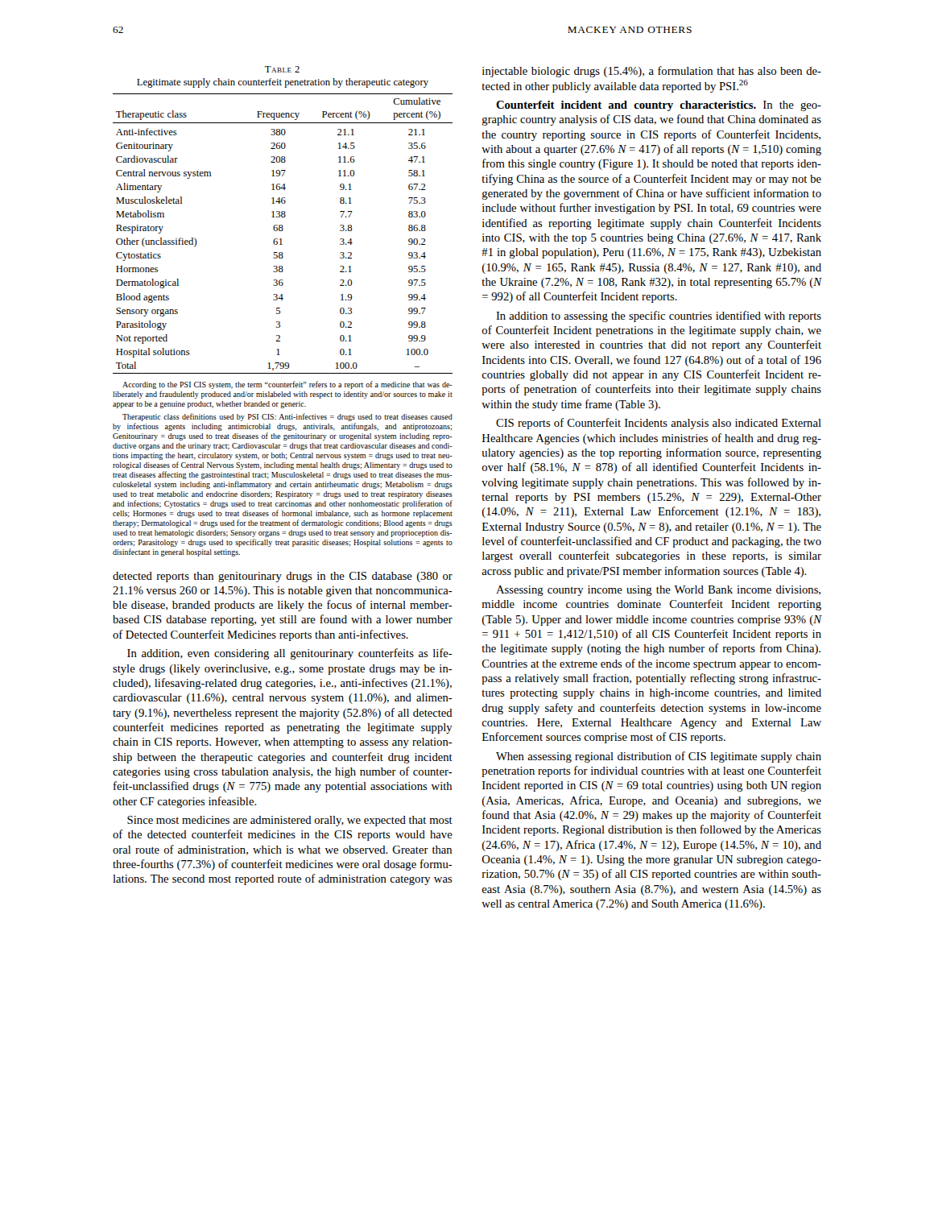62 MACKEY AND OTHERS
Table 2 Legitimate supply chain counterfeit penetration by therapeutic category
| Therapeutic class | Frequency | Percent (%) | Cumulative percent (%) |
| --- | --- | --- | --- |
| Anti-infectives | 380 | 21.1 | 21.1 |
| Genitourinary | 260 | 14.5 | 35.6 |
| Cardiovascular | 208 | 11.6 | 47.1 |
| Central nervous system | 197 | 11.0 | 58.1 |
| Alimentary | 164 | 9.1 | 67.2 |
| Musculoskeletal | 146 | 8.1 | 75.3 |
| Metabolism | 138 | 7.7 | 83.0 |
| Respiratory | 68 | 3.8 | 86.8 |
| Other (unclassified) | 61 | 3.4 | 90.2 |
| Cytostatics | 58 | 3.2 | 93.4 |
| Hormones | 38 | 2.1 | 95.5 |
| Dermatological | 36 | 2.0 | 97.5 |
| Blood agents | 34 | 1.9 | 99.4 |
| Sensory organs | 5 | 0.3 | 99.7 |
| Parasitology | 3 | 0.2 | 99.8 |
| Not reported | 2 | 0.1 | 99.9 |
| Hospital solutions | 1 | 0.1 | 100.0 |
| Total | 1,799 | 100.0 | – |
According to the PSI CIS system, the term “counterfeit” refers to a report of a medicine that was deliberately and fraudulently produced and/or mislabeled with respect to identity and/or sources to make it appear to be a genuine product, whether branded or generic.
Therapeutic class definitions used by PSI CIS: Anti-infectives = drugs used to treat diseases caused by infectious agents including antimicrobial drugs, antivirals, antifungals, and antiprotozoans; Genitourinary = drugs used to treat diseases of the genitourinary or urogenital system including reproductive organs and the urinary tract; Cardiovascular = drugs that treat cardiovascular diseases and conditions impacting the heart, circulatory system, or both; Central nervous system = drugs used to treat neurological diseases of Central Nervous System, including mental health drugs; Alimentary = drugs used to treat diseases affecting the gastrointestinal tract; Musculoskeletal = drugs used to treat diseases the musculoskeletal system including anti-inflammatory and certain antirheumatic drugs; Metabolism = drugs used to treat metabolic and endocrine disorders; Respiratory = drugs used to treat respiratory diseases and infections; Cytostatics = drugs used to treat carcinomas and other nonhomeostatic proliferation of cells; Hormones = drugs used to treat diseases of hormonal imbalance, such as hormone replacement therapy; Dermatological = drugs used for the treatment of dermatologic conditions; Blood agents = drugs used to treat hematologic disorders; Sensory organs = drugs used to treat sensory and proprioception disorders; Parasitology = drugs used to specifically treat parasitic diseases; Hospital solutions = agents to disinfectant in general hospital settings.
detected reports than genitourinary drugs in the CIS database (380 or 21.1% versus 260 or 14.5%). This is notable given that noncommunicable disease, branded products are likely the focus of internal member-based CIS database reporting, yet still are found with a lower number of Detected Counterfeit Medicines reports than anti-infectives.
In addition, even considering all genitourinary counterfeits as lifestyle drugs (likely overinclusive, e.g., some prostate drugs may be included), lifesaving-related drug categories, i.e., anti-infectives (21.1%), cardiovascular (11.6%), central nervous system (11.0%), and alimentary (9.1%), nevertheless represent the majority (52.8%) of all detected counterfeit medicines reported as penetrating the legitimate supply chain in CIS reports. However, when attempting to assess any relationship between the therapeutic categories and counterfeit drug incident categories using cross tabulation analysis, the high number of counterfeit-unclassified drugs (N = 775) made any potential associations with other CF categories infeasible.
Since most medicines are administered orally, we expected that most of the detected counterfeit medicines in the CIS reports would have oral route of administration, which is what we observed. Greater than three-fourths (77.3%) of counterfeit medicines were oral dosage formulations. The second most reported route of administration category was injectable biologic drugs (15.4%), a formulation that has also been detected in other publicly available data reported by PSI.26
Counterfeit incident and country characteristics. In the geographic country analysis of CIS data, we found that China dominated as the country reporting source in CIS reports of Counterfeit Incidents, with about a quarter (27.6% N = 417) of all reports (N = 1,510) coming from this single country (Figure 1). It should be noted that reports identifying China as the source of a Counterfeit Incident may or may not be generated by the government of China or have sufficient information to include without further investigation by PSI. In total, 69 countries were identified as reporting legitimate supply chain Counterfeit Incidents into CIS, with the top 5 countries being China (27.6%, N = 417, Rank #1 in global population), Peru (11.6%, N = 175, Rank #43), Uzbekistan (10.9%, N = 165, Rank #45), Russia (8.4%, N = 127, Rank #10), and the Ukraine (7.2%, N = 108, Rank #32), in total representing 65.7% (N = 992) of all Counterfeit Incident reports.
In addition to assessing the specific countries identified with reports of Counterfeit Incident penetrations in the legitimate supply chain, we were also interested in countries that did not report any Counterfeit Incidents into CIS. Overall, we found 127 (64.8%) out of a total of 196 countries globally did not appear in any CIS Counterfeit Incident reports of penetration of counterfeits into their legitimate supply chains within the study time frame (Table 3).
CIS reports of Counterfeit Incidents analysis also indicated External Healthcare Agencies (which includes ministries of health and drug regulatory agencies) as the top reporting information source, representing over half (58.1%, N = 878) of all identified Counterfeit Incidents involving legitimate supply chain penetrations. This was followed by internal reports by PSI members (15.2%, N = 229), External-Other (14.0%, N = 211), External Law Enforcement (12.1%, N = 183), External Industry Source (0.5%, N = 8), and retailer (0.1%, N = 1). The level of counterfeit-unclassified and CF product and packaging, the two largest overall counterfeit subcategories in these reports, is similar across public and private/PSI member information sources (Table 4).
Assessing country income using the World Bank income divisions, middle income countries dominate Counterfeit Incident reporting (Table 5). Upper and lower middle income countries comprise 93% (N = 911 + 501 = 1,412/1,510) of all CIS Counterfeit Incident reports in the legitimate supply (noting the high number of reports from China). Countries at the extreme ends of the income spectrum appear to encompass a relatively small fraction, potentially reflecting strong infrastructures protecting supply chains in high-income countries, and limited drug supply safety and counterfeits detection systems in low-income countries. Here, External Healthcare Agency and External Law Enforcement sources comprise most of CIS reports.
When assessing regional distribution of CIS legitimate supply chain penetration reports for individual countries with at least one Counterfeit Incident reported in CIS (N = 69 total countries) using both UN region (Asia, Americas, Africa, Europe, and Oceania) and subregions, we found that Asia (42.0%, N = 29) makes up the majority of Counterfeit Incident reports. Regional distribution is then followed by the Americas (24.6%, N = 17), Africa (17.4%, N = 12), Europe (14.5%, N = 10), and Oceania (1.4%, N = 1). Using the more granular UN subregion categorization, 50.7% (N = 35) of all CIS reported countries are within southeast Asia (8.7%), southern Asia (8.7%), and western Asia (14.5%) as well as central America (7.2%) and South America (11.6%).